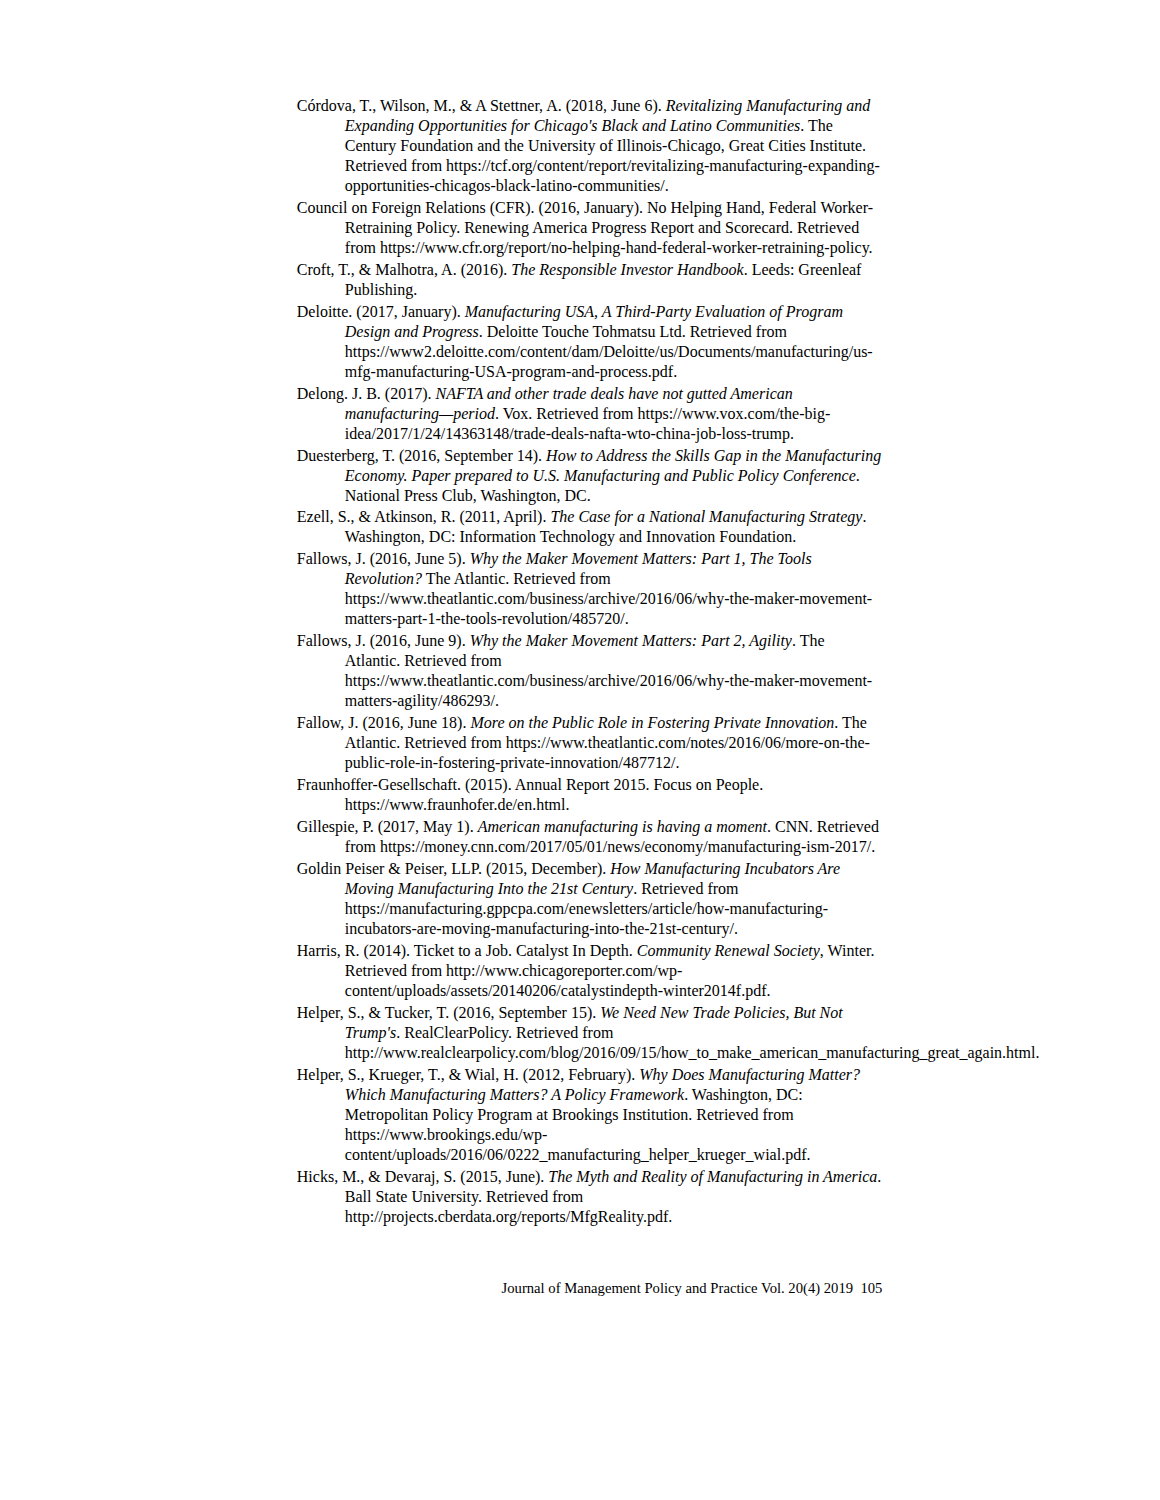Córdova, T., Wilson, M., & A Stettner, A. (2018, June 6). Revitalizing Manufacturing and Expanding Opportunities for Chicago's Black and Latino Communities. The Century Foundation and the University of Illinois-Chicago, Great Cities Institute. Retrieved from https://tcf.org/content/report/revitalizing-manufacturing-expanding-opportunities-chicagos-black-latino-communities/.
Council on Foreign Relations (CFR). (2016, January). No Helping Hand, Federal Worker-Retraining Policy. Renewing America Progress Report and Scorecard. Retrieved from https://www.cfr.org/report/no-helping-hand-federal-worker-retraining-policy.
Croft, T., & Malhotra, A. (2016). The Responsible Investor Handbook. Leeds: Greenleaf Publishing.
Deloitte. (2017, January). Manufacturing USA, A Third-Party Evaluation of Program Design and Progress. Deloitte Touche Tohmatsu Ltd. Retrieved from https://www2.deloitte.com/content/dam/Deloitte/us/Documents/manufacturing/us-mfg-manufacturing-USA-program-and-process.pdf.
Delong. J. B. (2017). NAFTA and other trade deals have not gutted American manufacturing—period. Vox. Retrieved from https://www.vox.com/the-big-idea/2017/1/24/14363148/trade-deals-nafta-wto-china-job-loss-trump.
Duesterberg, T. (2016, September 14). How to Address the Skills Gap in the Manufacturing Economy. Paper prepared to U.S. Manufacturing and Public Policy Conference. National Press Club, Washington, DC.
Ezell, S., & Atkinson, R. (2011, April). The Case for a National Manufacturing Strategy. Washington, DC: Information Technology and Innovation Foundation.
Fallows, J. (2016, June 5). Why the Maker Movement Matters: Part 1, The Tools Revolution? The Atlantic. Retrieved from https://www.theatlantic.com/business/archive/2016/06/why-the-maker-movement-matters-part-1-the-tools-revolution/485720/.
Fallows, J. (2016, June 9). Why the Maker Movement Matters: Part 2, Agility. The Atlantic. Retrieved from https://www.theatlantic.com/business/archive/2016/06/why-the-maker-movement-matters-agility/486293/.
Fallow, J. (2016, June 18). More on the Public Role in Fostering Private Innovation. The Atlantic. Retrieved from https://www.theatlantic.com/notes/2016/06/more-on-the-public-role-in-fostering-private-innovation/487712/.
Fraunhoffer-Gesellschaft. (2015). Annual Report 2015. Focus on People. https://www.fraunhofer.de/en.html.
Gillespie, P. (2017, May 1). American manufacturing is having a moment. CNN. Retrieved from https://money.cnn.com/2017/05/01/news/economy/manufacturing-ism-2017/.
Goldin Peiser & Peiser, LLP. (2015, December). How Manufacturing Incubators Are Moving Manufacturing Into the 21st Century. Retrieved from https://manufacturing.gppcpa.com/enewsletters/article/how-manufacturing-incubators-are-moving-manufacturing-into-the-21st-century/.
Harris, R. (2014). Ticket to a Job. Catalyst In Depth. Community Renewal Society, Winter. Retrieved from http://www.chicagoreporter.com/wp-content/uploads/assets/20140206/catalystindepth-winter2014f.pdf.
Helper, S., & Tucker, T. (2016, September 15). We Need New Trade Policies, But Not Trump's. RealClearPolicy. Retrieved from http://www.realclearpolicy.com/blog/2016/09/15/how_to_make_american_manufacturing_great_again.html.
Helper, S., Krueger, T., & Wial, H. (2012, February). Why Does Manufacturing Matter? Which Manufacturing Matters? A Policy Framework. Washington, DC: Metropolitan Policy Program at Brookings Institution. Retrieved from https://www.brookings.edu/wp-content/uploads/2016/06/0222_manufacturing_helper_krueger_wial.pdf.
Hicks, M., & Devaraj, S. (2015, June). The Myth and Reality of Manufacturing in America. Ball State University. Retrieved from http://projects.cberdata.org/reports/MfgReality.pdf.
Journal of Management Policy and Practice Vol. 20(4) 2019 105